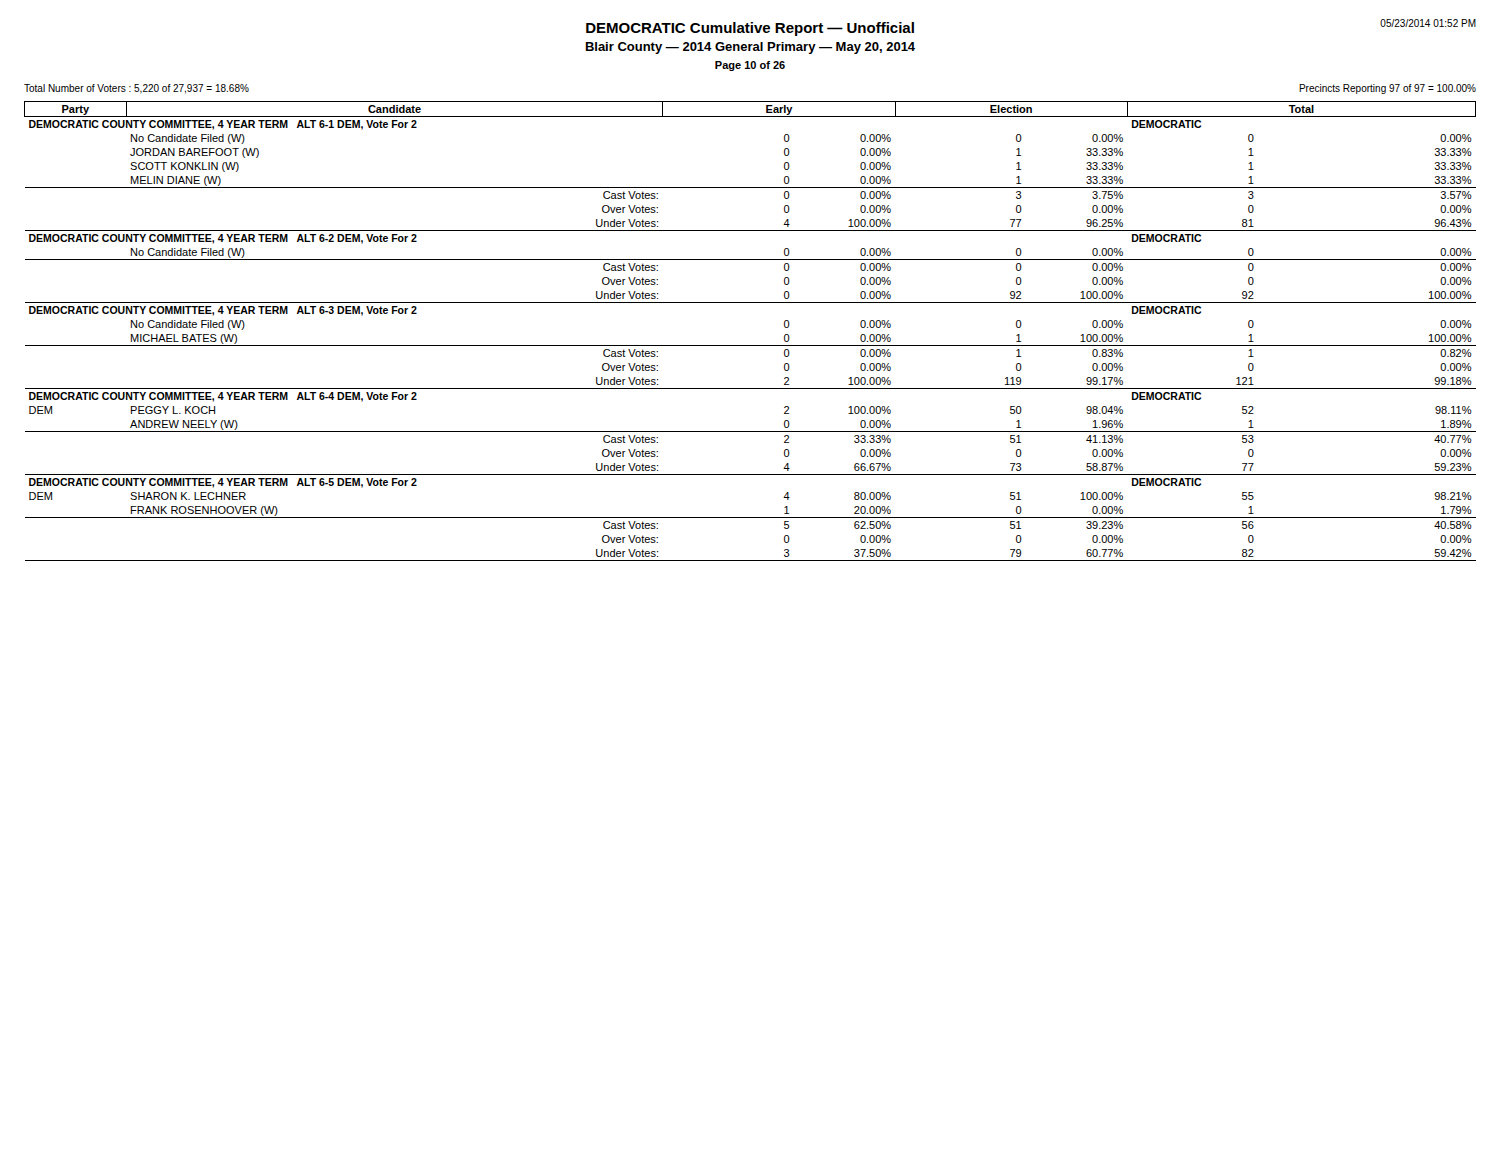05/23/2014 01:52 PM
DEMOCRATIC Cumulative Report — Unofficial
Blair County — 2014 General Primary — May 20, 2014
Page 10 of 26
Total Number of Voters : 5,220 of 27,937 = 18.68%
Precincts Reporting 97 of 97 = 100.00%
| Party | Candidate | Early | Election | Total |
| DEMOCRATIC COUNTY COMMITTEE, 4 YEAR TERM ALT 6-1 DEM, Vote For 2 | DEMOCRATIC |
| | No Candidate Filed (W) | 0 | 0.00% | 0 | 0.00% | 0 | 0.00% |
| | JORDAN BAREFOOT (W) | 0 | 0.00% | 1 | 33.33% | 1 | 33.33% |
| | SCOTT KONKLIN (W) | 0 | 0.00% | 1 | 33.33% | 1 | 33.33% |
| | MELIN DIANE (W) | 0 | 0.00% | 1 | 33.33% | 1 | 33.33% |
| | Cast Votes: | 0 | 0.00% | 3 | 3.75% | 3 | 3.57% |
| | Over Votes: | 0 | 0.00% | 0 | 0.00% | 0 | 0.00% |
| | Under Votes: | 4 | 100.00% | 77 | 96.25% | 81 | 96.43% |
| DEMOCRATIC COUNTY COMMITTEE, 4 YEAR TERM ALT 6-2 DEM, Vote For 2 | DEMOCRATIC |
| | No Candidate Filed (W) | 0 | 0.00% | 0 | 0.00% | 0 | 0.00% |
| | Cast Votes: | 0 | 0.00% | 0 | 0.00% | 0 | 0.00% |
| | Over Votes: | 0 | 0.00% | 0 | 0.00% | 0 | 0.00% |
| | Under Votes: | 0 | 0.00% | 92 | 100.00% | 92 | 100.00% |
| DEMOCRATIC COUNTY COMMITTEE, 4 YEAR TERM ALT 6-3 DEM, Vote For 2 | DEMOCRATIC |
| | No Candidate Filed (W) | 0 | 0.00% | 0 | 0.00% | 0 | 0.00% |
| | MICHAEL BATES (W) | 0 | 0.00% | 1 | 100.00% | 1 | 100.00% |
| | Cast Votes: | 0 | 0.00% | 1 | 0.83% | 1 | 0.82% |
| | Over Votes: | 0 | 0.00% | 0 | 0.00% | 0 | 0.00% |
| | Under Votes: | 2 | 100.00% | 119 | 99.17% | 121 | 99.18% |
| DEMOCRATIC COUNTY COMMITTEE, 4 YEAR TERM ALT 6-4 DEM, Vote For 2 | DEMOCRATIC |
| DEM | PEGGY L. KOCH | 2 | 100.00% | 50 | 98.04% | 52 | 98.11% |
| | ANDREW NEELY (W) | 0 | 0.00% | 1 | 1.96% | 1 | 1.89% |
| | Cast Votes: | 2 | 33.33% | 51 | 41.13% | 53 | 40.77% |
| | Over Votes: | 0 | 0.00% | 0 | 0.00% | 0 | 0.00% |
| | Under Votes: | 4 | 66.67% | 73 | 58.87% | 77 | 59.23% |
| DEMOCRATIC COUNTY COMMITTEE, 4 YEAR TERM ALT 6-5 DEM, Vote For 2 | DEMOCRATIC |
| DEM | SHARON K. LECHNER | 4 | 80.00% | 51 | 100.00% | 55 | 98.21% |
| | FRANK ROSENHOOVER (W) | 1 | 20.00% | 0 | 0.00% | 1 | 1.79% |
| | Cast Votes: | 5 | 62.50% | 51 | 39.23% | 56 | 40.58% |
| | Over Votes: | 0 | 0.00% | 0 | 0.00% | 0 | 0.00% |
| | Under Votes: | 3 | 37.50% | 79 | 60.77% | 82 | 59.42% |